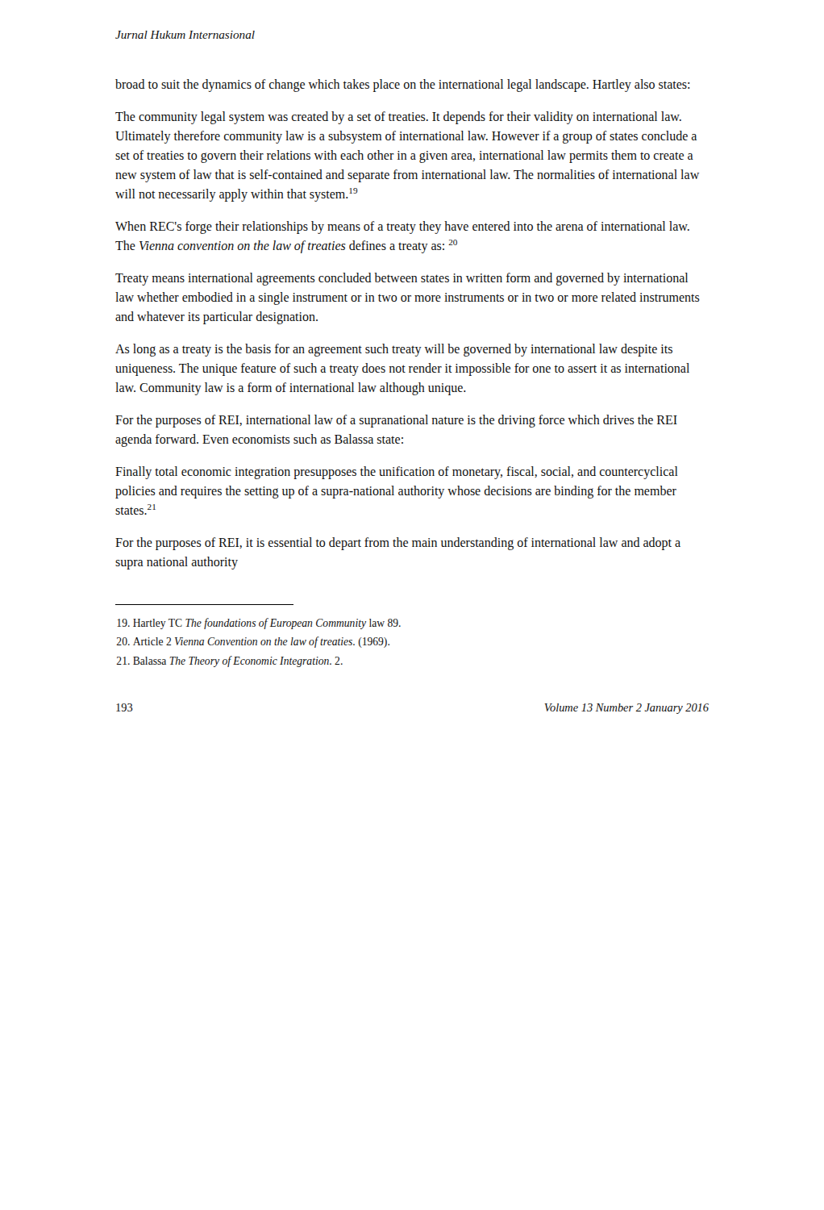Jurnal Hukum Internasional
broad to suit the dynamics of change which takes place on the international legal landscape. Hartley also states:
The community legal system was created by a set of treaties. It depends for their validity on international law. Ultimately therefore community law is a subsystem of international law. However if a group of states conclude a set of treaties to govern their relations with each other in a given area, international law permits them to create a new system of law that is self-contained and separate from international law. The normalities of international law will not necessarily apply within that system.19
When REC's forge their relationships by means of a treaty they have entered into the arena of international law. The Vienna convention on the law of treaties defines a treaty as: 20
Treaty means international agreements concluded between states in written form and governed by international law whether embodied in a single instrument or in two or more instruments or in two or more related instruments and whatever its particular designation.
As long as a treaty is the basis for an agreement such treaty will be governed by international law despite its uniqueness. The unique feature of such a treaty does not render it impossible for one to assert it as international law. Community law is a form of international law although unique.
For the purposes of REI, international law of a supranational nature is the driving force which drives the REI agenda forward. Even economists such as Balassa state:
Finally total economic integration presupposes the unification of monetary, fiscal, social, and countercyclical policies and requires the setting up of a supra-national authority whose decisions are binding for the member states.21
For the purposes of REI, it is essential to depart from the main understanding of international law and adopt a supra national authority
Hartley TC The foundations of European Community law 89.
Article 2 Vienna Convention on the law of treaties. (1969).
Balassa The Theory of Economic Integration. 2.
193 Volume 13 Number 2 January 2016